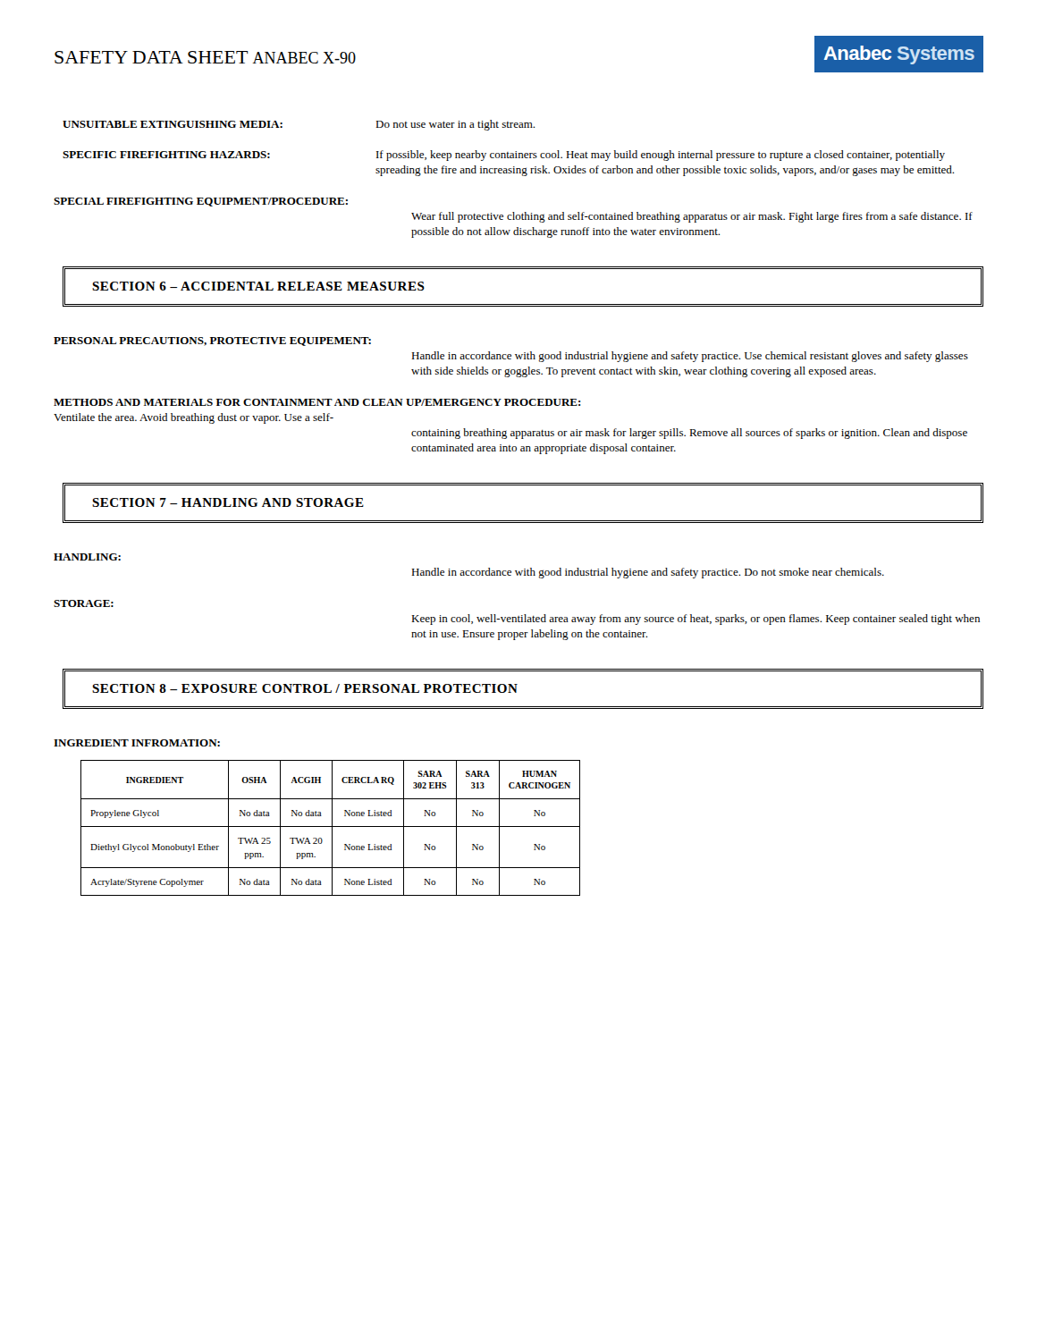SAFETY DATA SHEET ANABEC X-90
Anabec Systems
Unsuitable Extinguishing Media:
Do not use water in a tight stream.
Specific Firefighting Hazards:
If possible, keep nearby containers cool. Heat may build enough internal pressure to rupture a closed container, potentially spreading the fire and increasing risk. Oxides of carbon and other possible toxic solids, vapors, and/or gases may be emitted.
Special Firefighting Equipment/Procedure:
Wear full protective clothing and self-contained breathing apparatus or air mask. Fight large fires from a safe distance. If possible do not allow discharge runoff into the water environment.
Section 6 – Accidental Release Measures
Personal Precautions, Protective Equipement:
Handle in accordance with good industrial hygiene and safety practice. Use chemical resistant gloves and safety glasses with side shields or goggles. To prevent contact with skin, wear clothing covering all exposed areas.
Methods and Materials for Containment and Clean Up/Emergency Procedure:
Ventilate the area. Avoid breathing dust or vapor. Use a self-
containing breathing apparatus or air mask for larger spills. Remove all sources of sparks or ignition. Clean and dispose contaminated area into an appropriate disposal container.
Section 7 – Handling and Storage
Handling:
Handle in accordance with good industrial hygiene and safety practice. Do not smoke near chemicals.
Storage:
Keep in cool, well-ventilated area away from any source of heat, sparks, or open flames. Keep container sealed tight when not in use. Ensure proper labeling on the container.
Section 8 – Exposure Control / Personal Protection
Ingredient Infromation:
| INGREDIENT | OSHA | ACGIH | CERCLA RQ | SARA 302 EHS | SARA 313 | HUMAN CARCINOGEN |
| --- | --- | --- | --- | --- | --- | --- |
| Propylene Glycol | No data | No data | None Listed | No | No | No |
| Diethyl Glycol Monobutyl Ether | TWA 25 ppm. | TWA 20 ppm. | None Listed | No | No | No |
| Acrylate/Styrene Copolymer | No data | No data | None Listed | No | No | No |